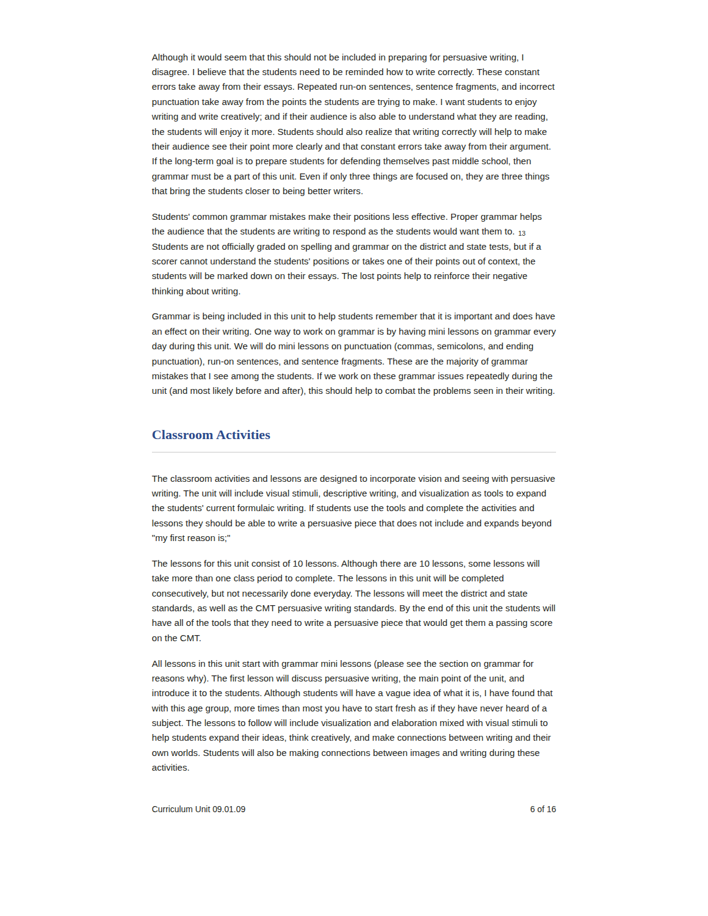Although it would seem that this should not be included in preparing for persuasive writing, I disagree. I believe that the students need to be reminded how to write correctly. These constant errors take away from their essays. Repeated run-on sentences, sentence fragments, and incorrect punctuation take away from the points the students are trying to make. I want students to enjoy writing and write creatively; and if their audience is also able to understand what they are reading, the students will enjoy it more. Students should also realize that writing correctly will help to make their audience see their point more clearly and that constant errors take away from their argument. If the long-term goal is to prepare students for defending themselves past middle school, then grammar must be a part of this unit. Even if only three things are focused on, they are three things that bring the students closer to being better writers.
Students' common grammar mistakes make their positions less effective. Proper grammar helps the audience that the students are writing to respond as the students would want them to. 13 Students are not officially graded on spelling and grammar on the district and state tests, but if a scorer cannot understand the students' positions or takes one of their points out of context, the students will be marked down on their essays. The lost points help to reinforce their negative thinking about writing.
Grammar is being included in this unit to help students remember that it is important and does have an effect on their writing. One way to work on grammar is by having mini lessons on grammar every day during this unit. We will do mini lessons on punctuation (commas, semicolons, and ending punctuation), run-on sentences, and sentence fragments. These are the majority of grammar mistakes that I see among the students. If we work on these grammar issues repeatedly during the unit (and most likely before and after), this should help to combat the problems seen in their writing.
Classroom Activities
The classroom activities and lessons are designed to incorporate vision and seeing with persuasive writing. The unit will include visual stimuli, descriptive writing, and visualization as tools to expand the students' current formulaic writing. If students use the tools and complete the activities and lessons they should be able to write a persuasive piece that does not include and expands beyond "my first reason is;"
The lessons for this unit consist of 10 lessons. Although there are 10 lessons, some lessons will take more than one class period to complete. The lessons in this unit will be completed consecutively, but not necessarily done everyday. The lessons will meet the district and state standards, as well as the CMT persuasive writing standards. By the end of this unit the students will have all of the tools that they need to write a persuasive piece that would get them a passing score on the CMT.
All lessons in this unit start with grammar mini lessons (please see the section on grammar for reasons why). The first lesson will discuss persuasive writing, the main point of the unit, and introduce it to the students. Although students will have a vague idea of what it is, I have found that with this age group, more times than most you have to start fresh as if they have never heard of a subject. The lessons to follow will include visualization and elaboration mixed with visual stimuli to help students expand their ideas, think creatively, and make connections between writing and their own worlds. Students will also be making connections between images and writing during these activities.
Curriculum Unit 09.01.09
6 of 16